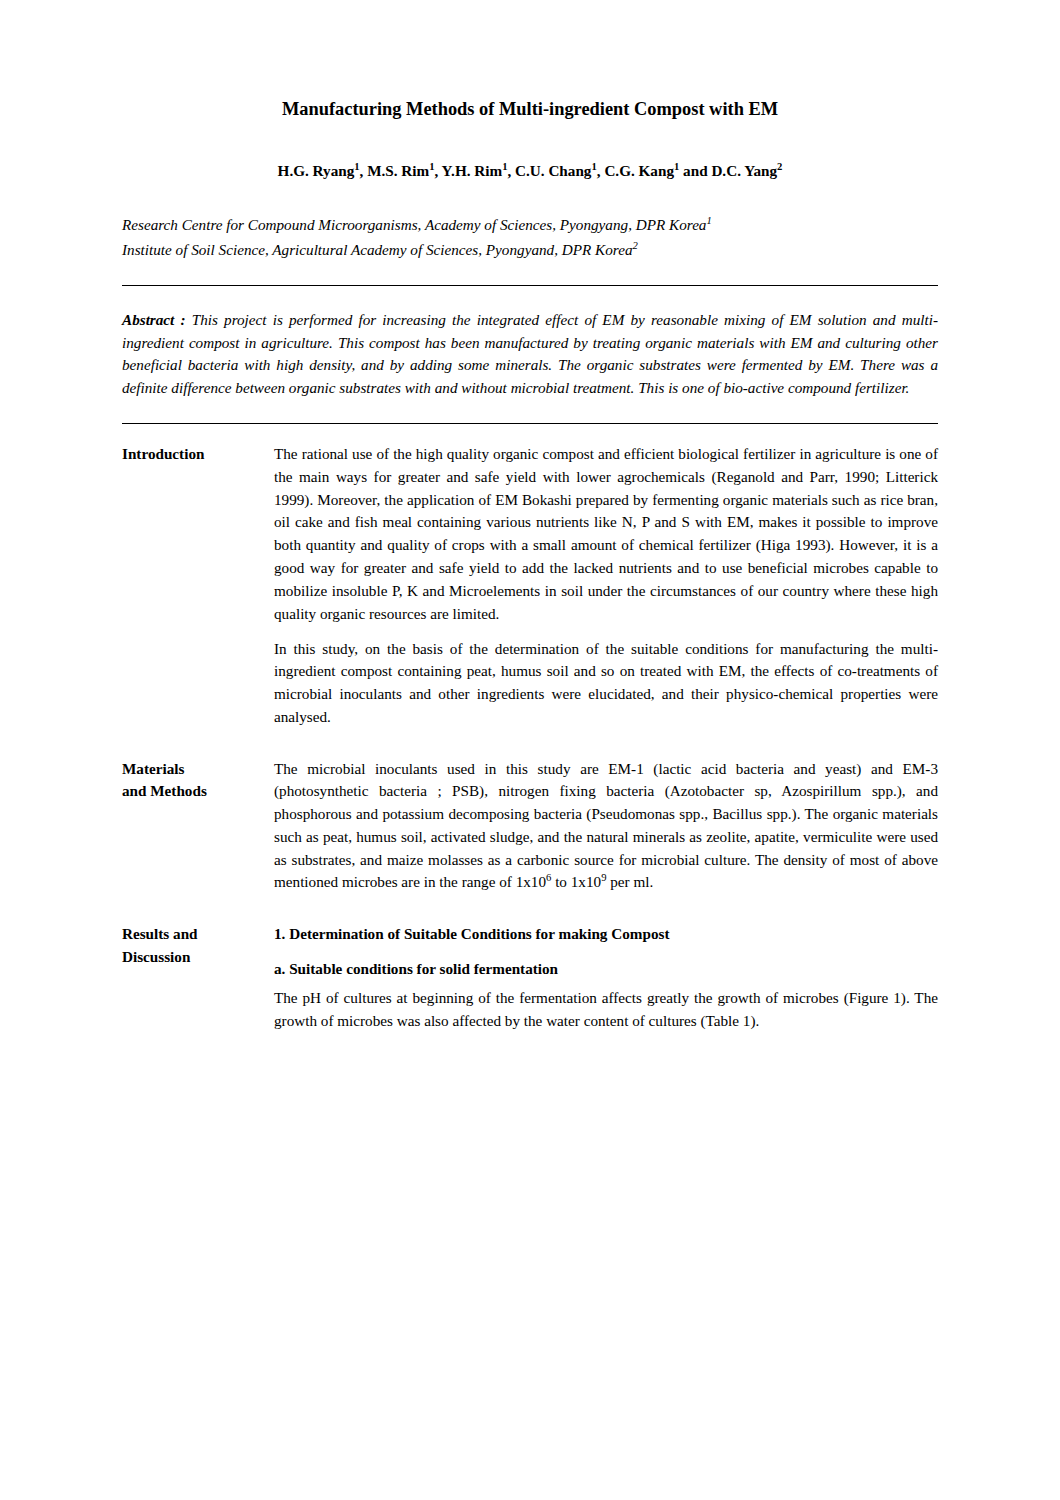Manufacturing Methods of Multi-ingredient Compost with EM
H.G. Ryang1, M.S. Rim1, Y.H. Rim1, C.U. Chang1, C.G. Kang1 and D.C. Yang2
Research Centre for Compound Microorganisms, Academy of Sciences, Pyongyang, DPR Korea1
Institute of Soil Science, Agricultural Academy of Sciences, Pyongyand, DPR Korea2
Abstract : This project is performed for increasing the integrated effect of EM by reasonable mixing of EM solution and multi-ingredient compost in agriculture. This compost has been manufactured by treating organic materials with EM and culturing other beneficial bacteria with high density, and by adding some minerals. The organic substrates were fermented by EM. There was a definite difference between organic substrates with and without microbial treatment. This is one of bio-active compound fertilizer.
Introduction
The rational use of the high quality organic compost and efficient biological fertilizer in agriculture is one of the main ways for greater and safe yield with lower agrochemicals (Reganold and Parr, 1990; Litterick 1999). Moreover, the application of EM Bokashi prepared by fermenting organic materials such as rice bran, oil cake and fish meal containing various nutrients like N, P and S with EM, makes it possible to improve both quantity and quality of crops with a small amount of chemical fertilizer (Higa 1993). However, it is a good way for greater and safe yield to add the lacked nutrients and to use beneficial microbes capable to mobilize insoluble P, K and Microelements in soil under the circumstances of our country where these high quality organic resources are limited.
In this study, on the basis of the determination of the suitable conditions for manufacturing the multi-ingredient compost containing peat, humus soil and so on treated with EM, the effects of co-treatments of microbial inoculants and other ingredients were elucidated, and their physico-chemical properties were analysed.
Materials
and Methods
The microbial inoculants used in this study are EM-1 (lactic acid bacteria and yeast) and EM-3 (photosynthetic bacteria ; PSB), nitrogen fixing bacteria (Azotobacter sp, Azospirillum spp.), and phosphorous and potassium decomposing bacteria (Pseudomonas spp., Bacillus spp.). The organic materials such as peat, humus soil, activated sludge, and the natural minerals as zeolite, apatite, vermiculite were used as substrates, and maize molasses as a carbonic source for microbial culture. The density of most of above mentioned microbes are in the range of 1x106 to 1x109 per ml.
Results and
Discussion
1. Determination of Suitable Conditions for making Compost
a. Suitable conditions for solid fermentation
The pH of cultures at beginning of the fermentation affects greatly the growth of microbes (Figure 1). The growth of microbes was also affected by the water content of cultures (Table 1).